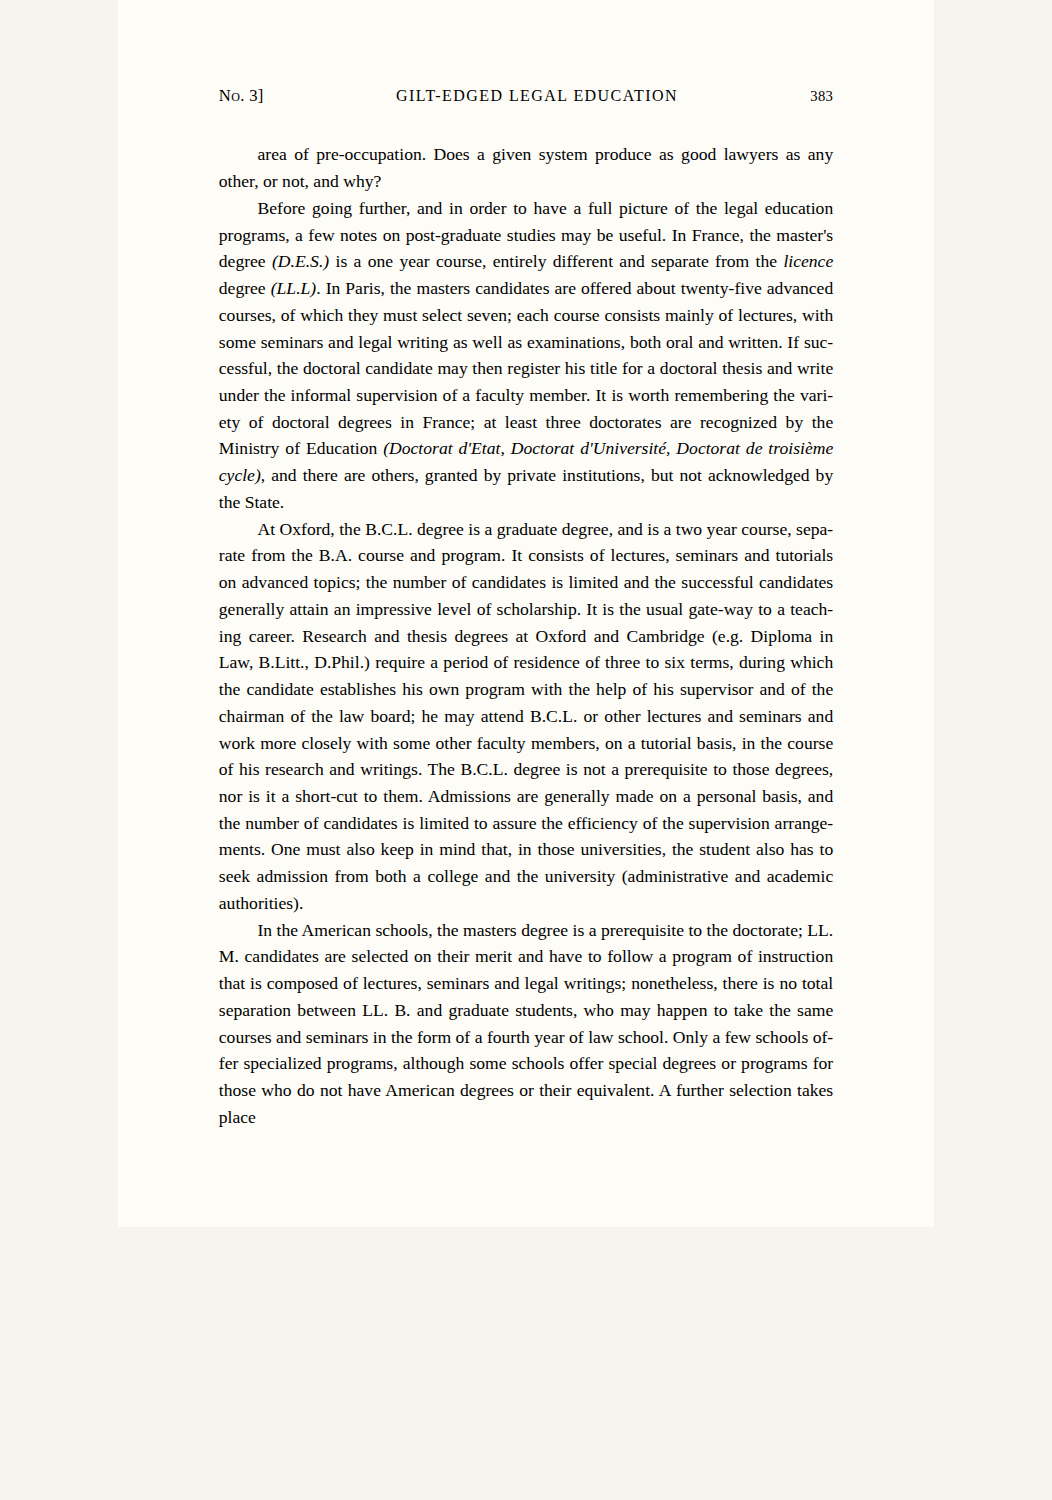No. 3] Gilt-Edged Legal Education 383
area of pre-occupation. Does a given system produce as good lawyers as any other, or not, and why?
Before going further, and in order to have a full picture of the legal education programs, a few notes on post-graduate studies may be useful. In France, the master's degree (D.E.S.) is a one year course, entirely different and separate from the licence degree (LL.L). In Paris, the masters candidates are offered about twenty-five advanced courses, of which they must select seven; each course consists mainly of lectures, with some seminars and legal writing as well as examinations, both oral and written. If successful, the doctoral candidate may then register his title for a doctoral thesis and write under the informal supervision of a faculty member. It is worth remembering the variety of doctoral degrees in France; at least three doctorates are recognized by the Ministry of Education (Doctorat d'Etat, Doctorat d'Université, Doctorat de troisième cycle), and there are others, granted by private institutions, but not acknowledged by the State.
At Oxford, the B.C.L. degree is a graduate degree, and is a two year course, separate from the B.A. course and program. It consists of lectures, seminars and tutorials on advanced topics; the number of candidates is limited and the successful candidates generally attain an impressive level of scholarship. It is the usual gate-way to a teaching career. Research and thesis degrees at Oxford and Cambridge (e.g. Diploma in Law, B.Litt., D.Phil.) require a period of residence of three to six terms, during which the candidate establishes his own program with the help of his supervisor and of the chairman of the law board; he may attend B.C.L. or other lectures and seminars and work more closely with some other faculty members, on a tutorial basis, in the course of his research and writings. The B.C.L. degree is not a prerequisite to those degrees, nor is it a short-cut to them. Admissions are generally made on a personal basis, and the number of candidates is limited to assure the efficiency of the supervision arrangements. One must also keep in mind that, in those universities, the student also has to seek admission from both a college and the university (administrative and academic authorities).
In the American schools, the masters degree is a prerequisite to the doctorate; LL. M. candidates are selected on their merit and have to follow a program of instruction that is composed of lectures, seminars and legal writings; nonetheless, there is no total separation between LL. B. and graduate students, who may happen to take the same courses and seminars in the form of a fourth year of law school. Only a few schools offer specialized programs, although some schools offer special degrees or programs for those who do not have American degrees or their equivalent. A further selection takes place